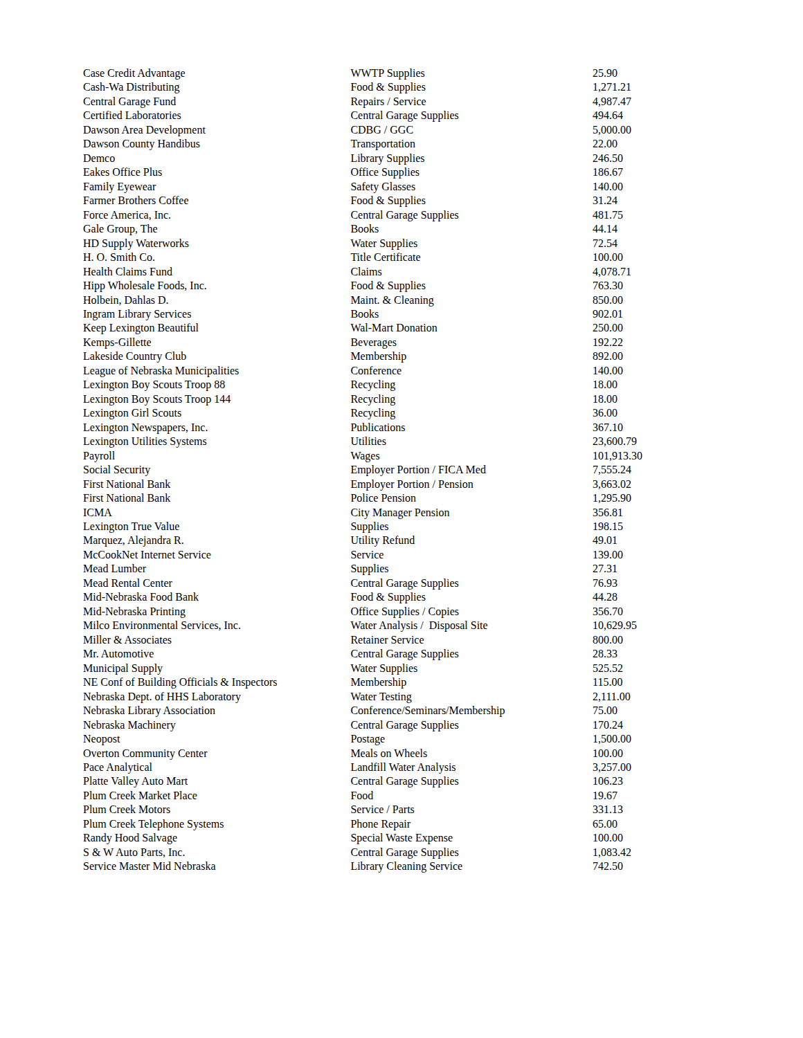| Case Credit Advantage | WWTP Supplies | 25.90 |
| Cash-Wa Distributing | Food & Supplies | 1,271.21 |
| Central Garage Fund | Repairs / Service | 4,987.47 |
| Certified Laboratories | Central Garage Supplies | 494.64 |
| Dawson Area Development | CDBG / GGC | 5,000.00 |
| Dawson County Handibus | Transportation | 22.00 |
| Demco | Library Supplies | 246.50 |
| Eakes Office Plus | Office Supplies | 186.67 |
| Family Eyewear | Safety Glasses | 140.00 |
| Farmer Brothers Coffee | Food & Supplies | 31.24 |
| Force America, Inc. | Central Garage Supplies | 481.75 |
| Gale Group, The | Books | 44.14 |
| HD Supply Waterworks | Water Supplies | 72.54 |
| H. O. Smith Co. | Title Certificate | 100.00 |
| Health Claims Fund | Claims | 4,078.71 |
| Hipp Wholesale Foods, Inc. | Food & Supplies | 763.30 |
| Holbein, Dahlas D. | Maint. & Cleaning | 850.00 |
| Ingram Library Services | Books | 902.01 |
| Keep Lexington Beautiful | Wal-Mart Donation | 250.00 |
| Kemps-Gillette | Beverages | 192.22 |
| Lakeside Country Club | Membership | 892.00 |
| League of Nebraska Municipalities | Conference | 140.00 |
| Lexington Boy Scouts Troop 88 | Recycling | 18.00 |
| Lexington Boy Scouts Troop 144 | Recycling | 18.00 |
| Lexington Girl Scouts | Recycling | 36.00 |
| Lexington Newspapers, Inc. | Publications | 367.10 |
| Lexington Utilities Systems | Utilities | 23,600.79 |
| Payroll | Wages | 101,913.30 |
| Social Security | Employer Portion / FICA Med | 7,555.24 |
| First National Bank | Employer Portion / Pension | 3,663.02 |
| First National Bank | Police Pension | 1,295.90 |
| ICMA | City Manager Pension | 356.81 |
| Lexington True Value | Supplies | 198.15 |
| Marquez, Alejandra R. | Utility Refund | 49.01 |
| McCookNet Internet Service | Service | 139.00 |
| Mead Lumber | Supplies | 27.31 |
| Mead Rental Center | Central Garage Supplies | 76.93 |
| Mid-Nebraska Food Bank | Food & Supplies | 44.28 |
| Mid-Nebraska Printing | Office Supplies / Copies | 356.70 |
| Milco Environmental Services, Inc. | Water Analysis / Disposal Site | 10,629.95 |
| Miller & Associates | Retainer Service | 800.00 |
| Mr. Automotive | Central Garage Supplies | 28.33 |
| Municipal Supply | Water Supplies | 525.52 |
| NE Conf of Building Officials & Inspectors | Membership | 115.00 |
| Nebraska Dept. of HHS Laboratory | Water Testing | 2,111.00 |
| Nebraska Library Association | Conference/Seminars/Membership | 75.00 |
| Nebraska Machinery | Central Garage Supplies | 170.24 |
| Neopost | Postage | 1,500.00 |
| Overton Community Center | Meals on Wheels | 100.00 |
| Pace Analytical | Landfill Water Analysis | 3,257.00 |
| Platte Valley Auto Mart | Central Garage Supplies | 106.23 |
| Plum Creek Market Place | Food | 19.67 |
| Plum Creek Motors | Service / Parts | 331.13 |
| Plum Creek Telephone Systems | Phone Repair | 65.00 |
| Randy Hood Salvage | Special Waste Expense | 100.00 |
| S & W Auto Parts, Inc. | Central Garage Supplies | 1,083.42 |
| Service Master Mid Nebraska | Library Cleaning Service | 742.50 |